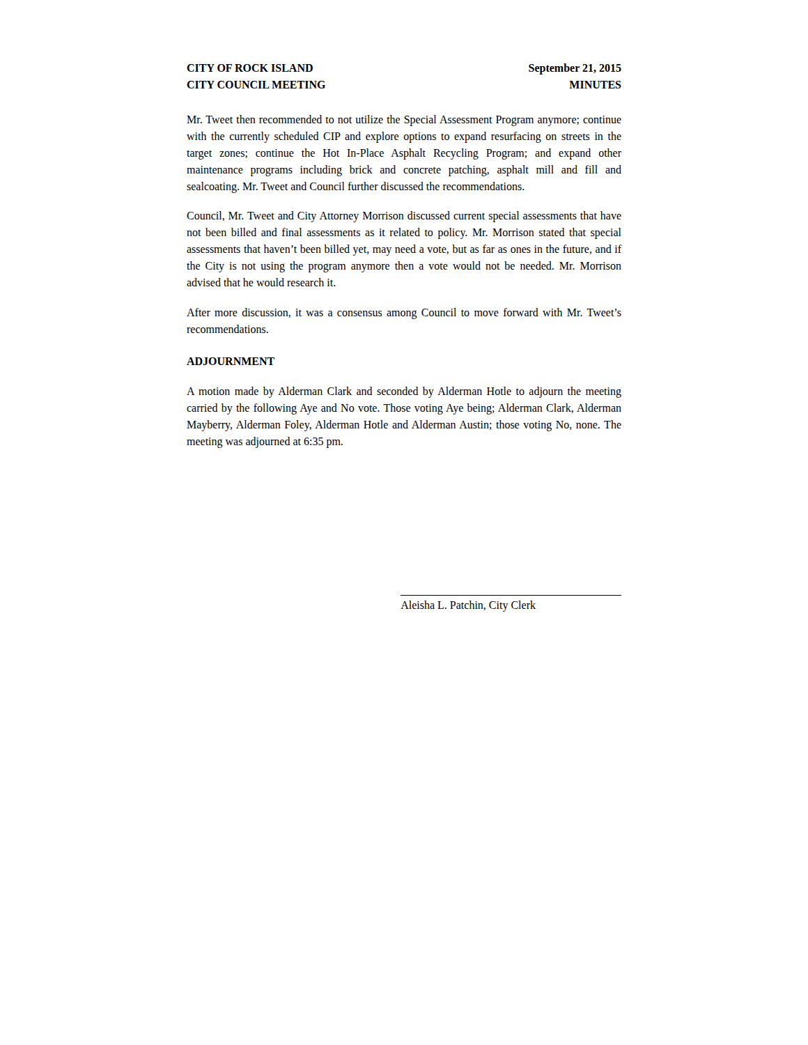CITY OF ROCK ISLAND CITY COUNCIL MEETING
September 21, 2015 MINUTES
Mr. Tweet then recommended to not utilize the Special Assessment Program anymore; continue with the currently scheduled CIP and explore options to expand resurfacing on streets in the target zones; continue the Hot In-Place Asphalt Recycling Program; and expand other maintenance programs including brick and concrete patching, asphalt mill and fill and sealcoating. Mr. Tweet and Council further discussed the recommendations.
Council, Mr. Tweet and City Attorney Morrison discussed current special assessments that have not been billed and final assessments as it related to policy. Mr. Morrison stated that special assessments that haven’t been billed yet, may need a vote, but as far as ones in the future, and if the City is not using the program anymore then a vote would not be needed. Mr. Morrison advised that he would research it.
After more discussion, it was a consensus among Council to move forward with Mr. Tweet’s recommendations.
Adjournment
A motion made by Alderman Clark and seconded by Alderman Hotle to adjourn the meeting carried by the following Aye and No vote. Those voting Aye being; Alderman Clark, Alderman Mayberry, Alderman Foley, Alderman Hotle and Alderman Austin; those voting No, none. The meeting was adjourned at 6:35 pm.
Aleisha L. Patchin, City Clerk